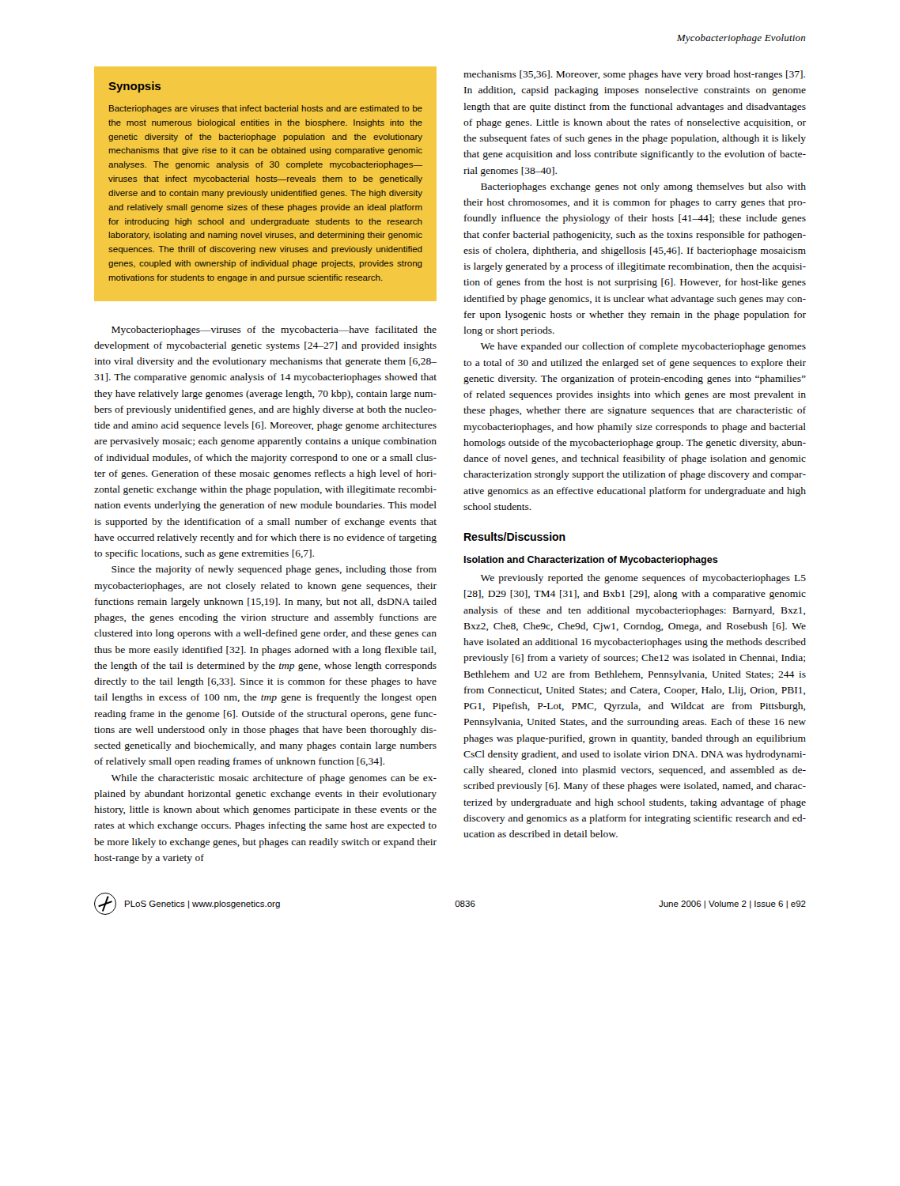Mycobacteriophage Evolution
Synopsis
Bacteriophages are viruses that infect bacterial hosts and are estimated to be the most numerous biological entities in the biosphere. Insights into the genetic diversity of the bacteriophage population and the evolutionary mechanisms that give rise to it can be obtained using comparative genomic analyses. The genomic analysis of 30 complete mycobacteriophages—viruses that infect mycobacterial hosts—reveals them to be genetically diverse and to contain many previously unidentified genes. The high diversity and relatively small genome sizes of these phages provide an ideal platform for introducing high school and undergraduate students to the research laboratory, isolating and naming novel viruses, and determining their genomic sequences. The thrill of discovering new viruses and previously unidentified genes, coupled with ownership of individual phage projects, provides strong motivations for students to engage in and pursue scientific research.
Mycobacteriophages—viruses of the mycobacteria—have facilitated the development of mycobacterial genetic systems [24–27] and provided insights into viral diversity and the evolutionary mechanisms that generate them [6,28–31]. The comparative genomic analysis of 14 mycobacteriophages showed that they have relatively large genomes (average length, 70 kbp), contain large numbers of previously unidentified genes, and are highly diverse at both the nucleotide and amino acid sequence levels [6]. Moreover, phage genome architectures are pervasively mosaic; each genome apparently contains a unique combination of individual modules, of which the majority correspond to one or a small cluster of genes. Generation of these mosaic genomes reflects a high level of horizontal genetic exchange within the phage population, with illegitimate recombination events underlying the generation of new module boundaries. This model is supported by the identification of a small number of exchange events that have occurred relatively recently and for which there is no evidence of targeting to specific locations, such as gene extremities [6,7].
Since the majority of newly sequenced phage genes, including those from mycobacteriophages, are not closely related to known gene sequences, their functions remain largely unknown [15,19]. In many, but not all, dsDNA tailed phages, the genes encoding the virion structure and assembly functions are clustered into long operons with a well-defined gene order, and these genes can thus be more easily identified [32]. In phages adorned with a long flexible tail, the length of the tail is determined by the tmp gene, whose length corresponds directly to the tail length [6,33]. Since it is common for these phages to have tail lengths in excess of 100 nm, the tmp gene is frequently the longest open reading frame in the genome [6]. Outside of the structural operons, gene functions are well understood only in those phages that have been thoroughly dissected genetically and biochemically, and many phages contain large numbers of relatively small open reading frames of unknown function [6,34].
While the characteristic mosaic architecture of phage genomes can be explained by abundant horizontal genetic exchange events in their evolutionary history, little is known about which genomes participate in these events or the rates at which exchange occurs. Phages infecting the same host are expected to be more likely to exchange genes, but phages can readily switch or expand their host-range by a variety of
mechanisms [35,36]. Moreover, some phages have very broad host-ranges [37]. In addition, capsid packaging imposes nonselective constraints on genome length that are quite distinct from the functional advantages and disadvantages of phage genes. Little is known about the rates of nonselective acquisition, or the subsequent fates of such genes in the phage population, although it is likely that gene acquisition and loss contribute significantly to the evolution of bacterial genomes [38–40].
Bacteriophages exchange genes not only among themselves but also with their host chromosomes, and it is common for phages to carry genes that profoundly influence the physiology of their hosts [41–44]; these include genes that confer bacterial pathogenicity, such as the toxins responsible for pathogenesis of cholera, diphtheria, and shigellosis [45,46]. If bacteriophage mosaicism is largely generated by a process of illegitimate recombination, then the acquisition of genes from the host is not surprising [6]. However, for host-like genes identified by phage genomics, it is unclear what advantage such genes may confer upon lysogenic hosts or whether they remain in the phage population for long or short periods.
We have expanded our collection of complete mycobacteriophage genomes to a total of 30 and utilized the enlarged set of gene sequences to explore their genetic diversity. The organization of protein-encoding genes into “phamilies” of related sequences provides insights into which genes are most prevalent in these phages, whether there are signature sequences that are characteristic of mycobacteriophages, and how phamily size corresponds to phage and bacterial homologs outside of the mycobacteriophage group. The genetic diversity, abundance of novel genes, and technical feasibility of phage isolation and genomic characterization strongly support the utilization of phage discovery and comparative genomics as an effective educational platform for undergraduate and high school students.
Results/Discussion
Isolation and Characterization of Mycobacteriophages
We previously reported the genome sequences of mycobacteriophages L5 [28], D29 [30], TM4 [31], and Bxb1 [29], along with a comparative genomic analysis of these and ten additional mycobacteriophages: Barnyard, Bxz1, Bxz2, Che8, Che9c, Che9d, Cjw1, Corndog, Omega, and Rosebush [6]. We have isolated an additional 16 mycobacteriophages using the methods described previously [6] from a variety of sources; Che12 was isolated in Chennai, India; Bethlehem and U2 are from Bethlehem, Pennsylvania, United States; 244 is from Connecticut, United States; and Catera, Cooper, Halo, Llij, Orion, PBI1, PG1, Pipefish, P-Lot, PMC, Qyrzula, and Wildcat are from Pittsburgh, Pennsylvania, United States, and the surrounding areas. Each of these 16 new phages was plaque-purified, grown in quantity, banded through an equilibrium CsCl density gradient, and used to isolate virion DNA. DNA was hydrodynamically sheared, cloned into plasmid vectors, sequenced, and assembled as described previously [6]. Many of these phages were isolated, named, and characterized by undergraduate and high school students, taking advantage of phage discovery and genomics as a platform for integrating scientific research and education as described in detail below.
PLoS Genetics | www.plosgenetics.org
0836
June 2006 | Volume 2 | Issue 6 | e92